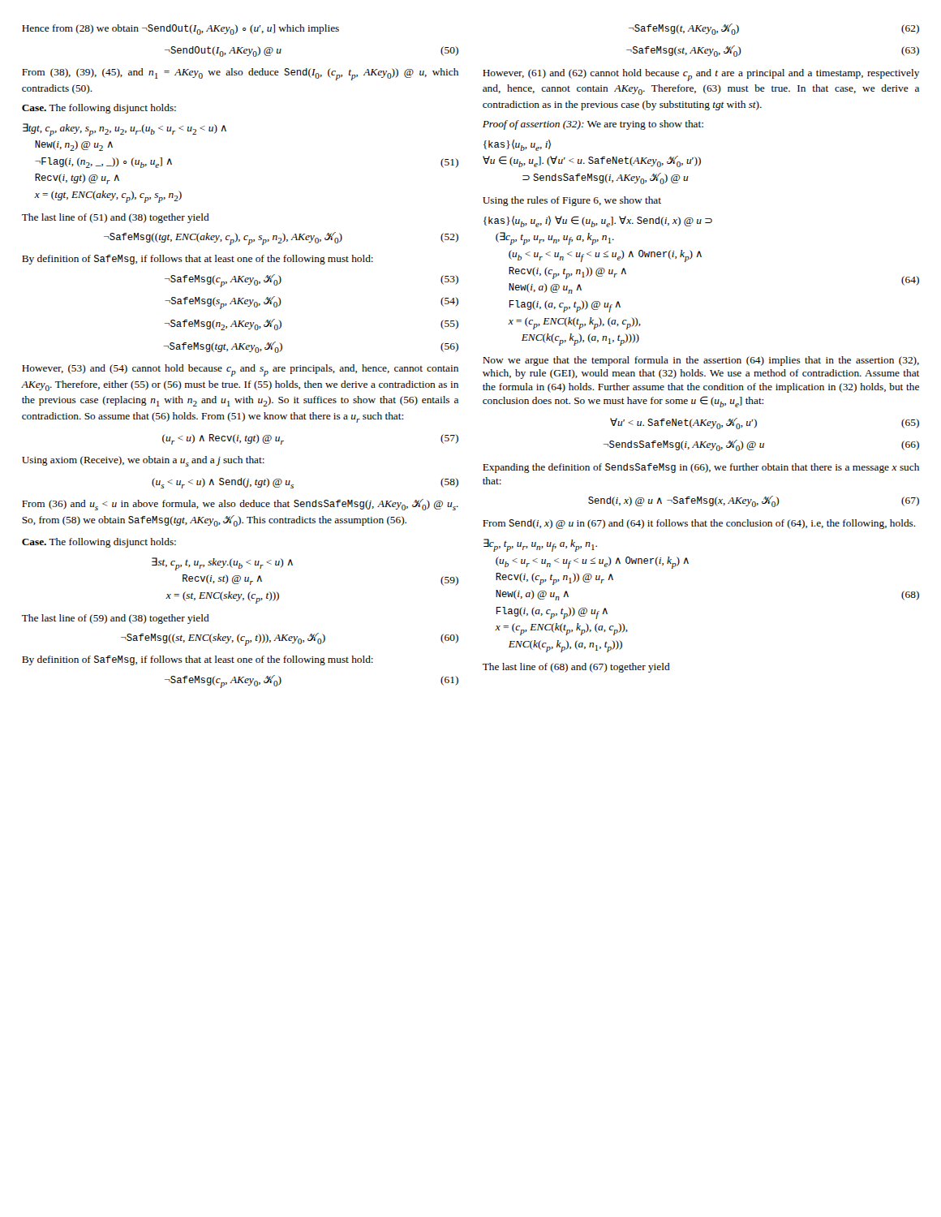Hence from (28) we obtain ¬SendOut(I0, AKey0) ∘ (u′, u] which implies
¬SendOut(I0, AKey0) @ u
(50)
From (38), (39), (45), and n1 = AKey0 we also deduce Send(I0, (cp, tp, AKey0)) @ u, which contradicts (50).
Case. The following disjunct holds:
∃tgt, cp, akey, sp, n2, u2, ur.(ub < ur < u2 < u) ∧
New(i, n2) @ u2 ∧
¬Flag(i, (n2, _, _)) ∘ (ub, ue] ∧
Recv(i, tgt) @ ur ∧
x = (tgt, ENC(akey, cp), cp, sp, n2)
(51)
The last line of (51) and (38) together yield
¬SafeMsg((tgt, ENC(akey, cp), cp, sp, n2), AKey0, 𝒦0)
(52)
By definition of SafeMsg, if follows that at least one of the following must hold:
¬SafeMsg(cp, AKey0, 𝒦0)
(53)
¬SafeMsg(sp, AKey0, 𝒦0)
(54)
¬SafeMsg(n2, AKey0, 𝒦0)
(55)
¬SafeMsg(tgt, AKey0, 𝒦0)
(56)
However, (53) and (54) cannot hold because cp and sp are principals, and, hence, cannot contain AKey0. Therefore, either (55) or (56) must be true. If (55) holds, then we derive a contradiction as in the previous case (replacing n1 with n2 and u1 with u2). So it suffices to show that (56) entails a contradiction. So assume that (56) holds. From (51) we know that there is a ur such that:
(ur < u) ∧ Recv(i, tgt) @ ur
(57)
Using axiom (Receive), we obtain a us and a j such that:
(us < ur < u) ∧ Send(j, tgt) @ us
(58)
From (36) and us < u in above formula, we also deduce that SendsSafeMsg(j, AKey0, 𝒦0) @ us. So, from (58) we obtain SafeMsg(tgt, AKey0, 𝒦0). This contradicts the assumption (56).
Case. The following disjunct holds:
∃st, cp, t, ur, skey.(ub < ur < u) ∧
Recv(i, st) @ ur ∧
x = (st, ENC(skey, (cp, t)))
(59)
The last line of (59) and (38) together yield
¬SafeMsg((st, ENC(skey, (cp, t))), AKey0, 𝒦0)
(60)
By definition of SafeMsg, if follows that at least one of the following must hold:
¬SafeMsg(cp, AKey0, 𝒦0)
(61)
¬SafeMsg(t, AKey0, 𝒦0)
(62)
¬SafeMsg(st, AKey0, 𝒦0)
(63)
However, (61) and (62) cannot hold because cp and t are a principal and a timestamp, respectively and, hence, cannot contain AKey0. Therefore, (63) must be true. In that case, we derive a contradiction as in the previous case (by substituting tgt with st).
Proof of assertion (32): We are trying to show that:
{kas}⟨ub, ue, i⟩
∀u ∈ (ub, ue]. (∀u′ < u. SafeNet(AKey0, 𝒦0, u′))
⊃ SendsSafeMsg(i, AKey0, 𝒦0) @ u
Using the rules of Figure 6, we show that
{kas}⟨ub, ue, i⟩ ∀u ∈ (ub, ue]. ∀x. Send(i, x) @ u ⊃
(∃cp, tp, ur, un, uf, a, kp, n1.
(ub < ur < un < uf < u ≤ ue) ∧ Owner(i, kp) ∧
Recv(i, (cp, tp, n1)) @ ur ∧
New(i, a) @ un ∧
Flag(i, (a, cp, tp)) @ uf ∧
x = (cp, ENC(k(tp, kp), (a, cp)),
ENC(k(cp, kp), (a, n1, tp))))
(64)
Now we argue that the temporal formula in the assertion (64) implies that in the assertion (32), which, by rule (GEI), would mean that (32) holds. We use a method of contradiction. Assume that the formula in (64) holds. Further assume that the condition of the implication in (32) holds, but the conclusion does not. So we must have for some u ∈ (ub, ue] that:
∀u′ < u. SafeNet(AKey0, 𝒦0, u′)
(65)
¬SendsSafeMsg(i, AKey0, 𝒦0) @ u
(66)
Expanding the definition of SendsSafeMsg in (66), we further obtain that there is a message x such that:
Send(i, x) @ u ∧ ¬SafeMsg(x, AKey0, 𝒦0)
(67)
From Send(i, x) @ u in (67) and (64) it follows that the conclusion of (64), i.e, the following, holds.
∃cp, tp, ur, un, uf, a, kp, n1.
(ub < ur < un < uf < u ≤ ue) ∧ Owner(i, kp) ∧
Recv(i, (cp, tp, n1)) @ ur ∧
New(i, a) @ un ∧
Flag(i, (a, cp, tp)) @ uf ∧
x = (cp, ENC(k(tp, kp), (a, cp)),
ENC(k(cp, kp), (a, n1, tp)))
(68)
The last line of (68) and (67) together yield